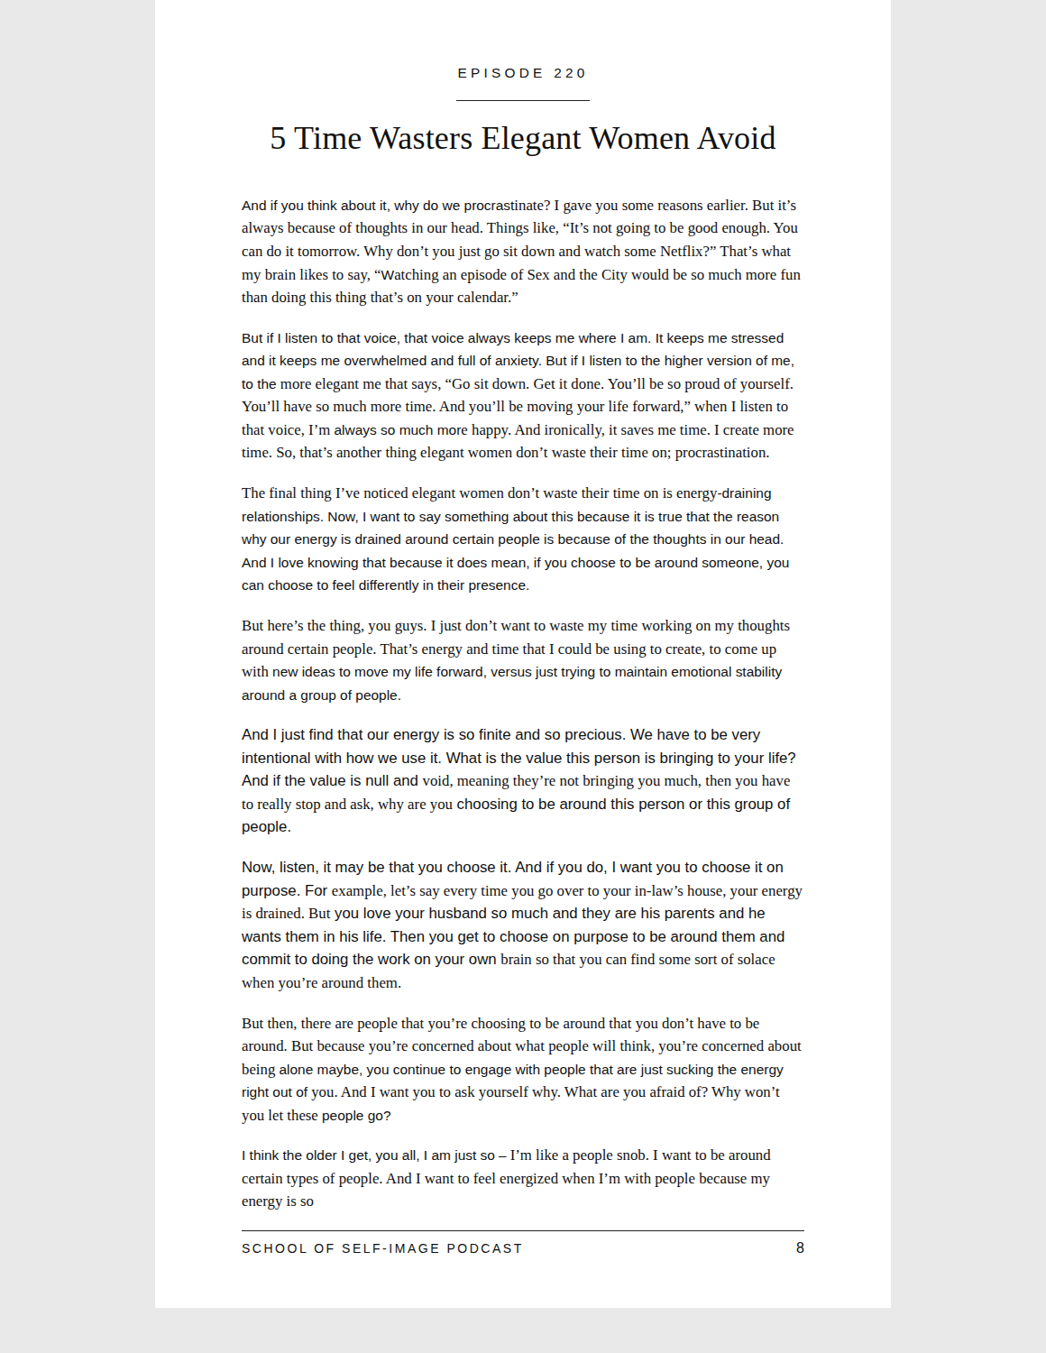Episode 220
5 Time Wasters Elegant Women Avoid
And if you think about it, why do we procrastinate? I gave you some reasons earlier. But it’s always because of thoughts in our head. Things like, “It’s not going to be good enough. You can do it tomorrow. Why don’t you just go sit down and watch some Netflix?” That’s what my brain likes to say, “Watching an episode of Sex and the City would be so much more fun than doing this thing that’s on your calendar.”
But if I listen to that voice, that voice always keeps me where I am. It keeps me stressed and it keeps me overwhelmed and full of anxiety. But if I listen to the higher version of me, to the more elegant me that says, “Go sit down. Get it done. You’ll be so proud of yourself. You’ll have so much more time. And you’ll be moving your life forward,” when I listen to that voice, I’m always so much more happy. And ironically, it saves me time. I create more time. So, that’s another thing elegant women don’t waste their time on; procrastination.
The final thing I’ve noticed elegant women don’t waste their time on is energy-draining relationships. Now, I want to say something about this because it is true that the reason why our energy is drained around certain people is because of the thoughts in our head. And I love knowing that because it does mean, if you choose to be around someone, you can choose to feel differently in their presence.
But here’s the thing, you guys. I just don’t want to waste my time working on my thoughts around certain people. That’s energy and time that I could be using to create, to come up with new ideas to move my life forward, versus just trying to maintain emotional stability around a group of people.
And I just find that our energy is so finite and so precious. We have to be very intentional with how we use it. What is the value this person is bringing to your life? And if the value is null and void, meaning they’re not bringing you much, then you have to really stop and ask, why are you choosing to be around this person or this group of people.
Now, listen, it may be that you choose it. And if you do, I want you to choose it on purpose. For example, let’s say every time you go over to your in-law’s house, your energy is drained. But you love your husband so much and they are his parents and he wants them in his life. Then you get to choose on purpose to be around them and commit to doing the work on your own brain so that you can find some sort of solace when you’re around them.
But then, there are people that you’re choosing to be around that you don’t have to be around. But because you’re concerned about what people will think, you’re concerned about being alone maybe, you continue to engage with people that are just sucking the energy right out of you. And I want you to ask yourself why. What are you afraid of? Why won’t you let these people go?
I think the older I get, you all, I am just so – I’m like a people snob. I want to be around certain types of people. And I want to feel energized when I’m with people because my energy is so
School of Self-Image Podcast 8